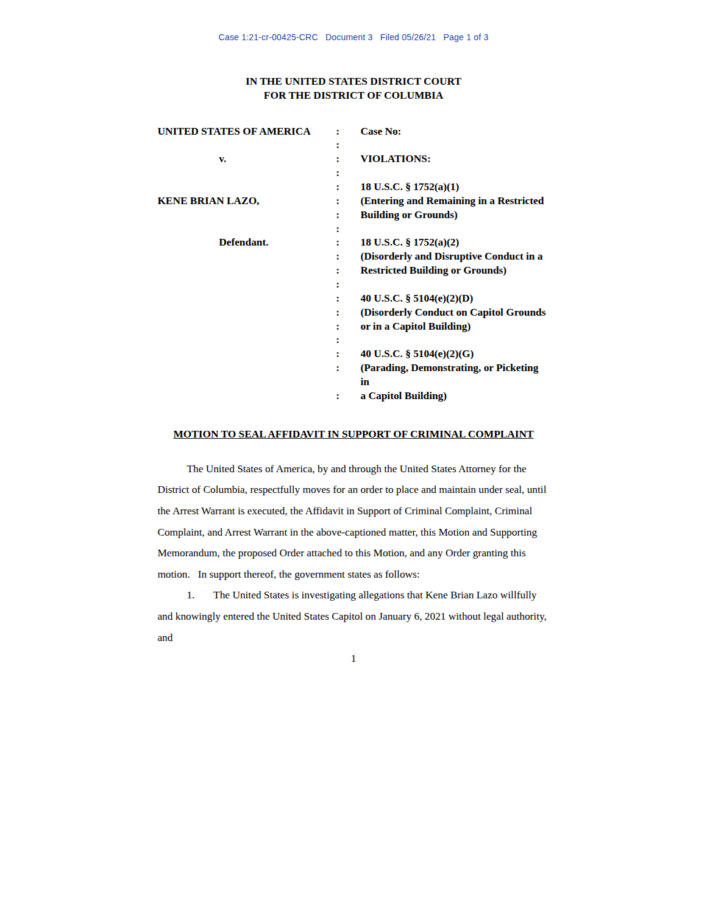Case 1:21-cr-00425-CRC Document 3 Filed 05/26/21 Page 1 of 3
IN THE UNITED STATES DISTRICT COURT
FOR THE DISTRICT OF COLUMBIA
| UNITED STATES OF AMERICA | : | Case No: |
| | : | |
| v. | : | VIOLATIONS: |
| | : | |
| | : | 18 U.S.C. § 1752(a)(1) |
| KENE BRIAN LAZO, | : | (Entering and Remaining in a Restricted |
| | : | Building or Grounds) |
| | : | |
| Defendant. | : | 18 U.S.C. § 1752(a)(2) |
| | : | (Disorderly and Disruptive Conduct in a |
| | : | Restricted Building or Grounds) |
| | : | |
| | : | 40 U.S.C. § 5104(e)(2)(D) |
| | : | (Disorderly Conduct on Capitol Grounds |
| | : | or in a Capitol Building) |
| | : | |
| | : | 40 U.S.C. § 5104(e)(2)(G) |
| | : | (Parading, Demonstrating, or Picketing in |
| | : | a Capitol Building) |
MOTION TO SEAL AFFIDAVIT IN SUPPORT OF CRIMINAL COMPLAINT
The United States of America, by and through the United States Attorney for the District of Columbia, respectfully moves for an order to place and maintain under seal, until the Arrest Warrant is executed, the Affidavit in Support of Criminal Complaint, Criminal Complaint, and Arrest Warrant in the above-captioned matter, this Motion and Supporting Memorandum, the proposed Order attached to this Motion, and any Order granting this motion. In support thereof, the government states as follows:
1. The United States is investigating allegations that Kene Brian Lazo willfully and knowingly entered the United States Capitol on January 6, 2021 without legal authority, and
1